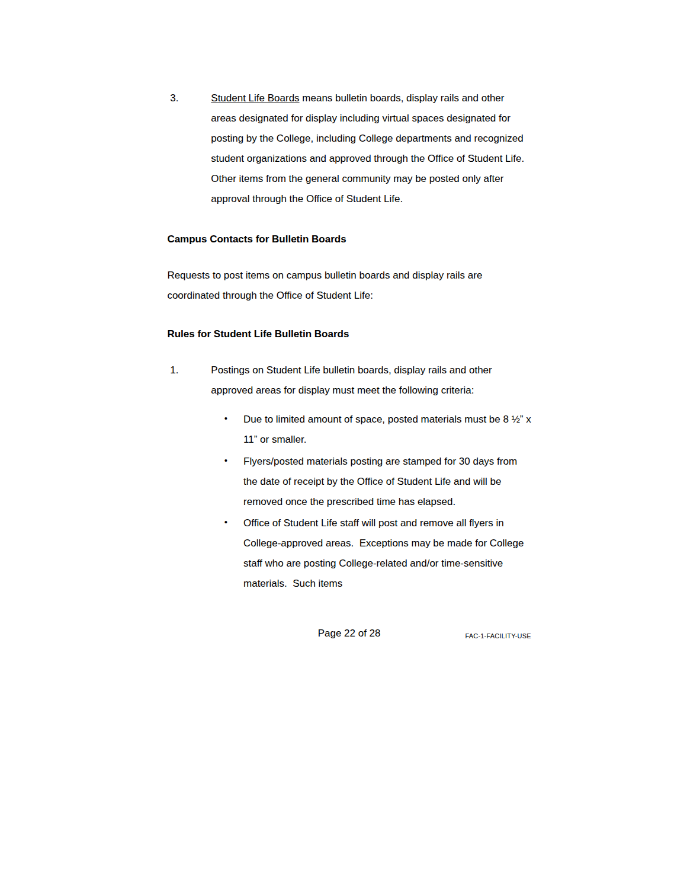3.
Student Life Boards means bulletin boards, display rails and other areas designated for display including virtual spaces designated for posting by the College, including College departments and recognized student organizations and approved through the Office of Student Life. Other items from the general community may be posted only after approval through the Office of Student Life.
Campus Contacts for Bulletin Boards
Requests to post items on campus bulletin boards and display rails are coordinated through the Office of Student Life:
Rules for Student Life Bulletin Boards
1.
Postings on Student Life bulletin boards, display rails and other approved areas for display must meet the following criteria:
• Due to limited amount of space, posted materials must be 8 ½” x 11” or smaller.
• Flyers/posted materials posting are stamped for 30 days from the date of receipt by the Office of Student Life and will be removed once the prescribed time has elapsed.
• Office of Student Life staff will post and remove all flyers in College-approved areas. Exceptions may be made for College staff who are posting College-related and/or time-sensitive materials. Such items
Page 22 of 28
FAC-1-FACILITY-USE